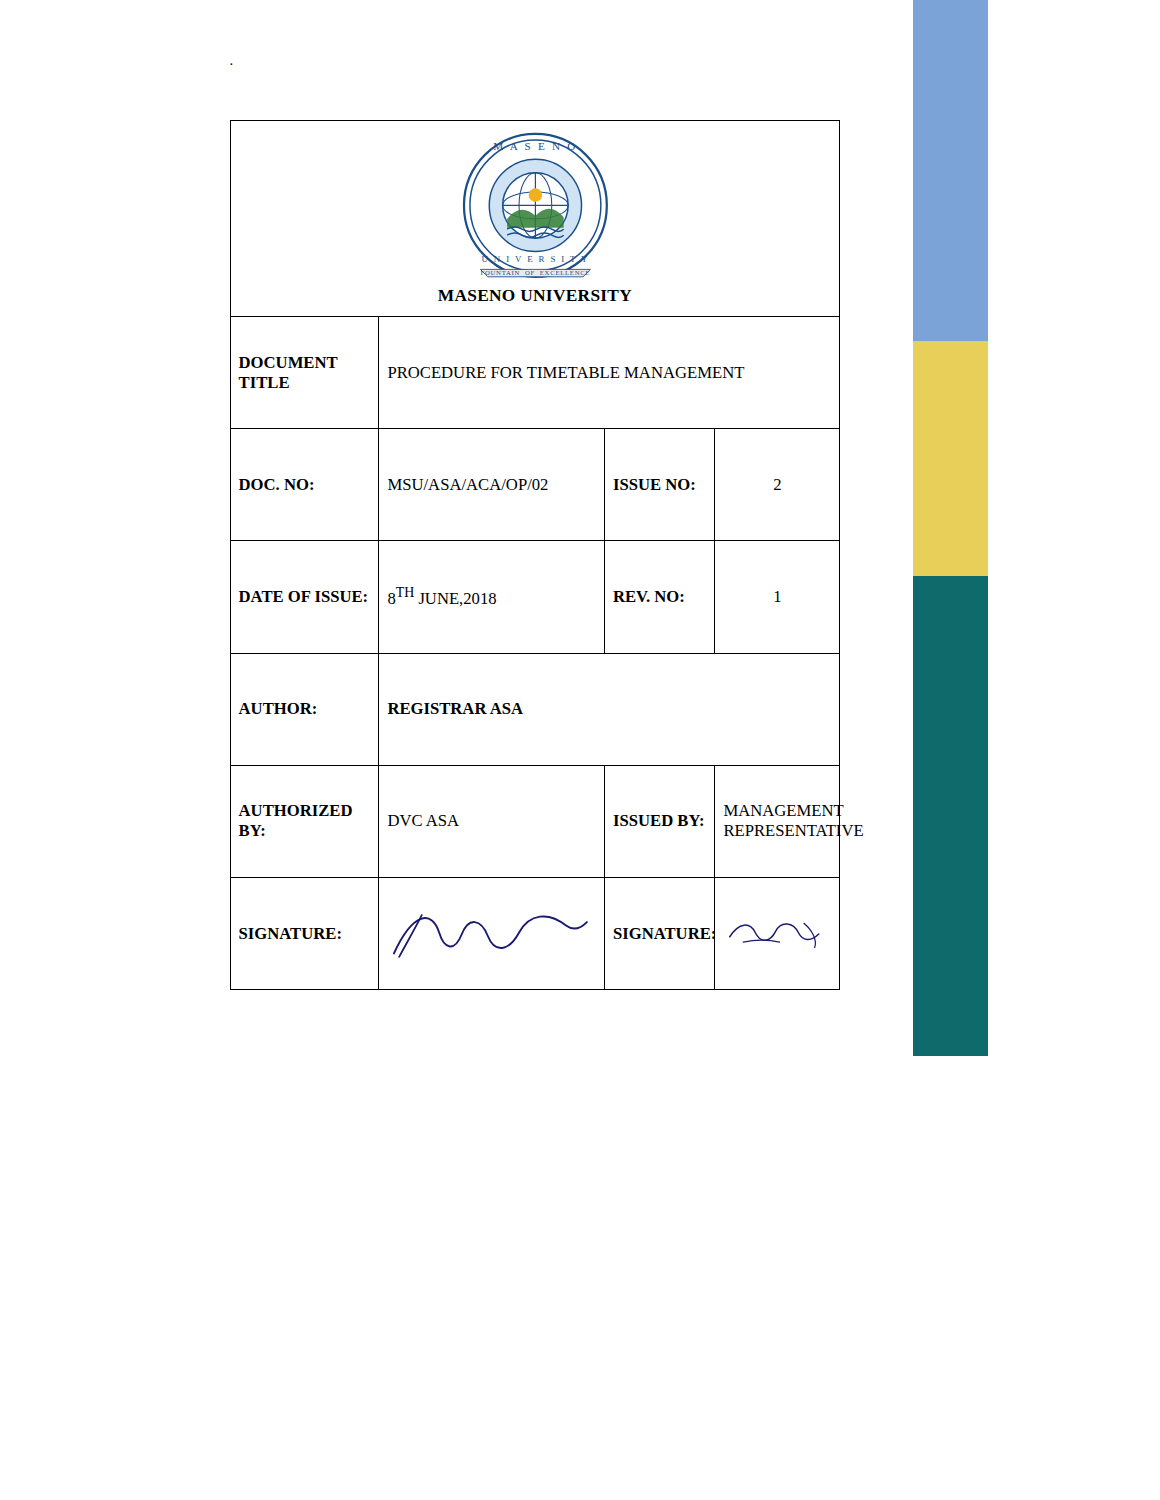.
| M A S E N O U N I V E R S I T Y FOUNTAIN OF EXCELLENCE MASENO UNIVERSITY |
| DOCUMENT TITLE | PROCEDURE FOR TIMETABLE MANAGEMENT |
| DOC. NO: | MSU/ASA/ACA/OP/02 | ISSUE NO: | 2 |
| DATE OF ISSUE: | 8 TH JUNE,2018 | REV. NO: | 1 |
| AUTHOR: | REGISTRAR ASA |
| AUTHORIZED BY: | DVC ASA | ISSUED BY: | MANAGEMENT REPRESENTATIVE |
| SIGNATURE: | | SIGNATURE: | |